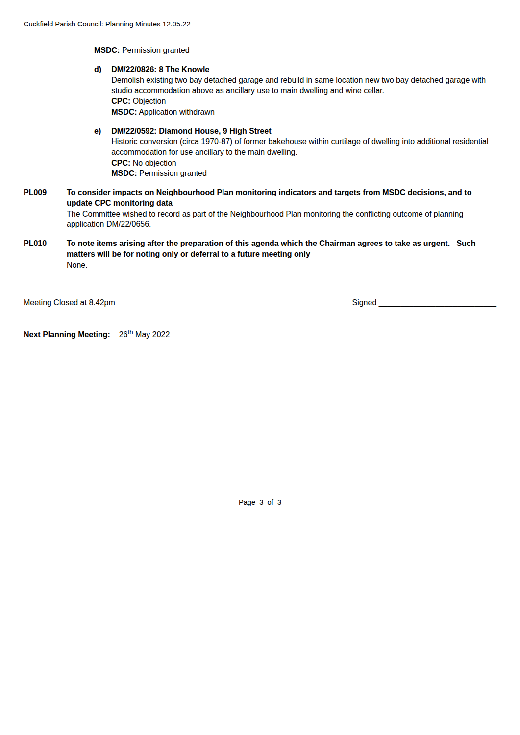Cuckfield Parish Council: Planning Minutes 12.05.22
MSDC: Permission granted
d)
DM/22/0826: 8 The Knowle
Demolish existing two bay detached garage and rebuild in same location new two bay detached garage with studio accommodation above as ancillary use to main dwelling and wine cellar.
CPC: Objection
MSDC: Application withdrawn
e)
DM/22/0592: Diamond House, 9 High Street
Historic conversion (circa 1970-87) of former bakehouse within curtilage of dwelling into additional residential accommodation for use ancillary to the main dwelling.
CPC: No objection
MSDC: Permission granted
PL009
To consider impacts on Neighbourhood Plan monitoring indicators and targets from MSDC decisions, and to update CPC monitoring data
The Committee wished to record as part of the Neighbourhood Plan monitoring the conflicting outcome of planning application DM/22/0656.
PL010
To note items arising after the preparation of this agenda which the Chairman agrees to take as urgent. Such matters will be for noting only or deferral to a future meeting only
None.
Meeting Closed at 8.42pm
Signed ___________________________
Next Planning Meeting: 26th May 2022
Page 3 of 3